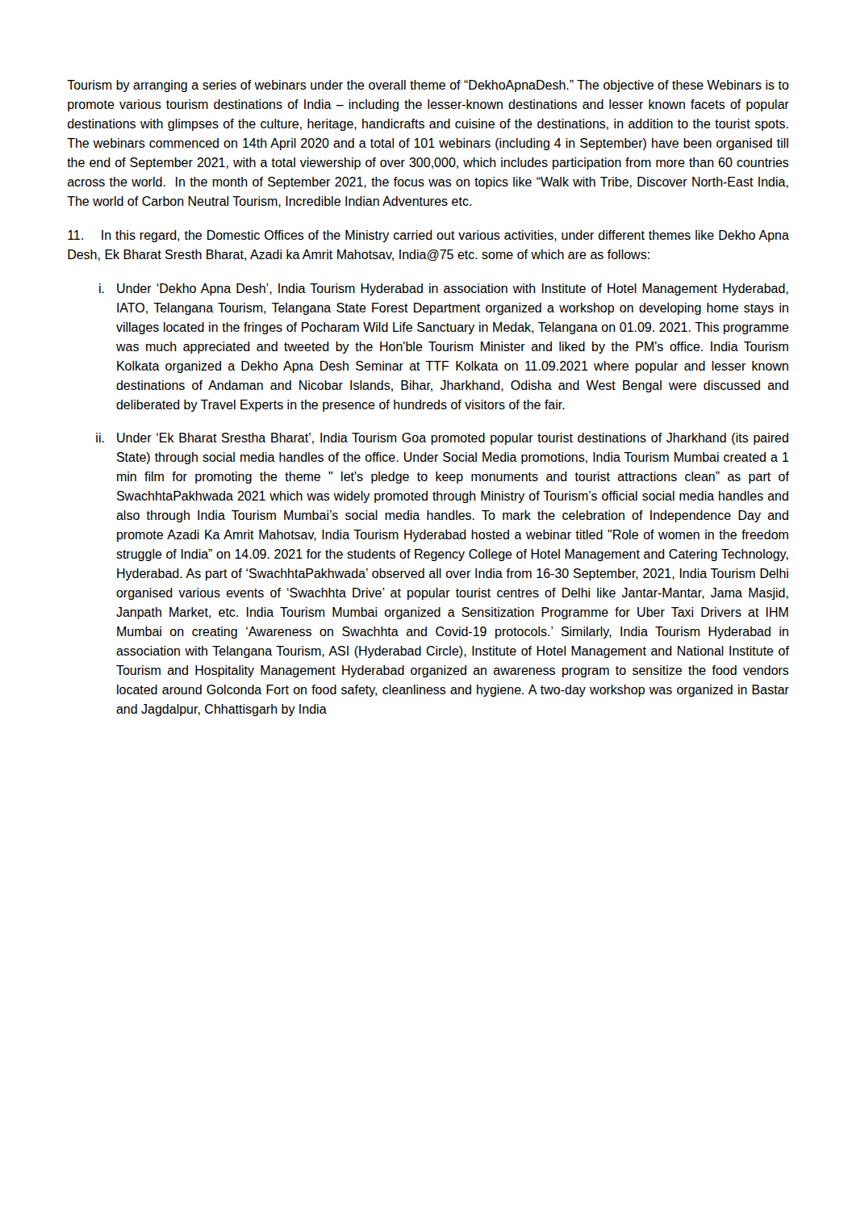Tourism by arranging a series of webinars under the overall theme of “DekhoApnaDesh.” The objective of these Webinars is to promote various tourism destinations of India – including the lesser-known destinations and lesser known facets of popular destinations with glimpses of the culture, heritage, handicrafts and cuisine of the destinations, in addition to the tourist spots. The webinars commenced on 14th April 2020 and a total of 101 webinars (including 4 in September) have been organised till the end of September 2021, with a total viewership of over 300,000, which includes participation from more than 60 countries across the world. In the month of September 2021, the focus was on topics like “Walk with Tribe, Discover North-East India, The world of Carbon Neutral Tourism, Incredible Indian Adventures etc.
11. In this regard, the Domestic Offices of the Ministry carried out various activities, under different themes like Dekho Apna Desh, Ek Bharat Sresth Bharat, Azadi ka Amrit Mahotsav, India@75 etc. some of which are as follows:
Under ‘Dekho Apna Desh’, India Tourism Hyderabad in association with Institute of Hotel Management Hyderabad, IATO, Telangana Tourism, Telangana State Forest Department organized a workshop on developing home stays in villages located in the fringes of Pocharam Wild Life Sanctuary in Medak, Telangana on 01.09. 2021. This programme was much appreciated and tweeted by the Hon'ble Tourism Minister and liked by the PM's office. India Tourism Kolkata organized a Dekho Apna Desh Seminar at TTF Kolkata on 11.09.2021 where popular and lesser known destinations of Andaman and Nicobar Islands, Bihar, Jharkhand, Odisha and West Bengal were discussed and deliberated by Travel Experts in the presence of hundreds of visitors of the fair.
Under ‘Ek Bharat Srestha Bharat’, India Tourism Goa promoted popular tourist destinations of Jharkhand (its paired State) through social media handles of the office. Under Social Media promotions, India Tourism Mumbai created a 1 min film for promoting the theme " let's pledge to keep monuments and tourist attractions clean” as part of SwachhtaPakhwada 2021 which was widely promoted through Ministry of Tourism’s official social media handles and also through India Tourism Mumbai’s social media handles. To mark the celebration of Independence Day and promote Azadi Ka Amrit Mahotsav, India Tourism Hyderabad hosted a webinar titled "Role of women in the freedom struggle of India” on 14.09. 2021 for the students of Regency College of Hotel Management and Catering Technology, Hyderabad. As part of ‘SwachhtaPakhwada’ observed all over India from 16-30 September, 2021, India Tourism Delhi organised various events of ‘Swachhta Drive’ at popular tourist centres of Delhi like Jantar-Mantar, Jama Masjid, Janpath Market, etc. India Tourism Mumbai organized a Sensitization Programme for Uber Taxi Drivers at IHM Mumbai on creating ‘Awareness on Swachhta and Covid-19 protocols.’ Similarly, India Tourism Hyderabad in association with Telangana Tourism, ASI (Hyderabad Circle), Institute of Hotel Management and National Institute of Tourism and Hospitality Management Hyderabad organized an awareness program to sensitize the food vendors located around Golconda Fort on food safety, cleanliness and hygiene. A two-day workshop was organized in Bastar and Jagdalpur, Chhattisgarh by India